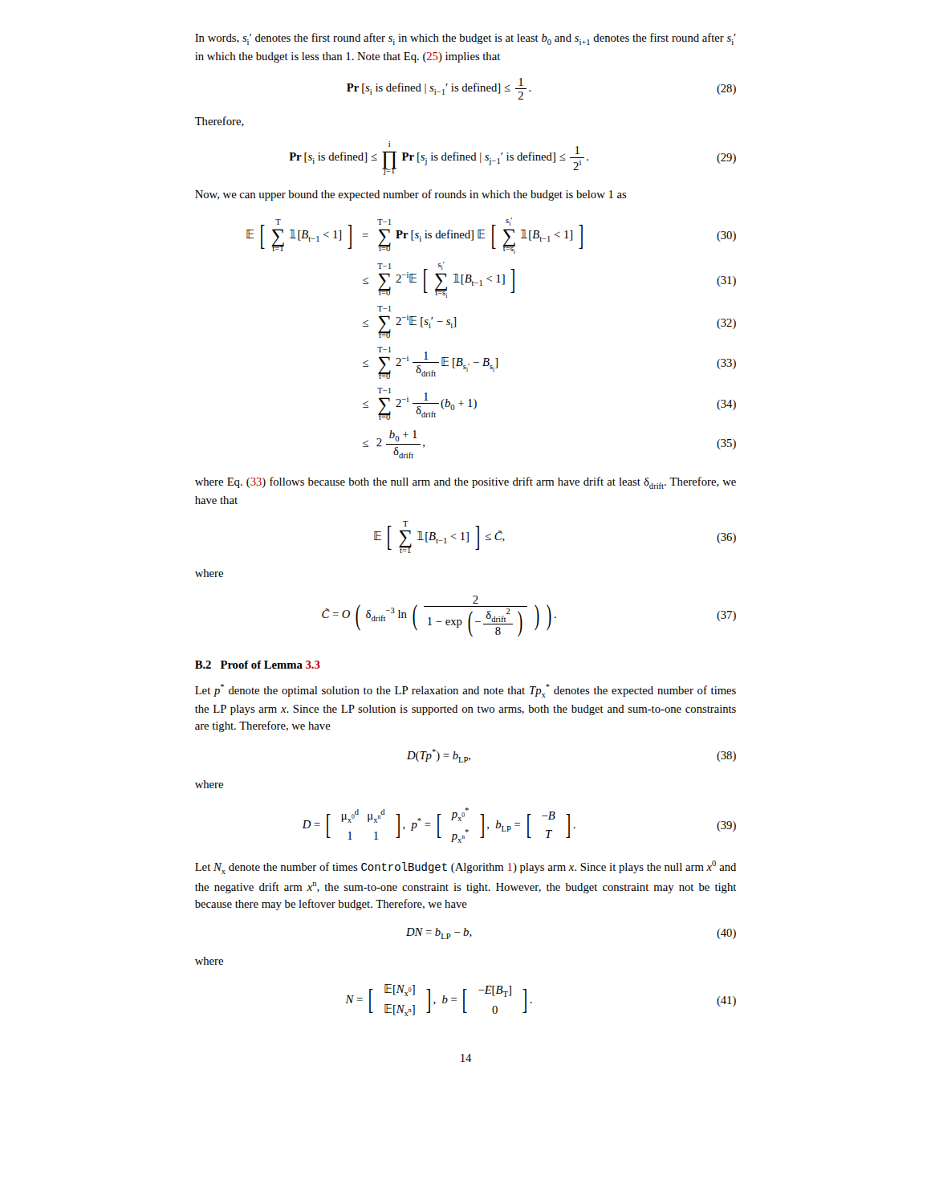In words, si′ denotes the first round after si in which the budget is at least b0 and si+1 denotes the first round after si′ in which the budget is less than 1. Note that Eq. (25) implies that
Pr [si is defined | si−1′ is defined] ≤ 12.
(28)
Therefore,
Pr [si is defined] ≤ i∏j=1 Pr [sj is defined | sj−1′ is defined] ≤ 12i.
(29)
Now, we can upper bound the expected number of rounds in which the budget is below 1 as
| 𝔼 [ T ∑ t=1 𝟙[ B t−1 < 1] ] | = | T−1 ∑ i=0 Pr [ s i is defined] 𝔼 [ s i ′ ∑ t=s i 𝟙[ B t−1 < 1] ] | (30) |
| | ≤ | T−1 ∑ t=0 2 −i 𝔼 [ s i ′ ∑ t=s i 𝟙[ B t−1 < 1] ] | (31) |
| | ≤ | T−1 ∑ t=0 2 −i 𝔼 [ s i ′ − s i ] | (32) |
| | ≤ | T−1 ∑ t=0 2 −i 1 δ drift 𝔼 [ B s i ′ − B s i ] | (33) |
| | ≤ | T−1 ∑ t=0 2 −i 1 δ drift ( b 0 + 1) | (34) |
| | ≤ | 2 b 0 + 1 δ drift , | (35) |
where Eq. (33) follows because both the null arm and the positive drift arm have drift at least δdrift. Therefore, we have that
𝔼 [ T∑t=1 𝟙[Bt−1 < 1] ] ≤ C̃,
(36)
where
C̃ = O ( δdrift−3 ln ( 21 − exp (−δdrift28) ) ).
(37)
B.2 Proof of Lemma 3.3
Let p* denote the optimal solution to the LP relaxation and note that Tpx* denotes the expected number of times the LP plays arm x. Since the LP solution is supported on two arms, both the budget and sum-to-one constraints are tight. Therefore, we have
D(Tp*) = bLP,
(38)
where
D = [
| μ x 0 d | μ x n d |
| 1 | 1 |
], p* = [
| p x 0 * |
| p x n * |
], bLP = [
| − B |
| T |
].
(39)
Let Nx denote the number of times ControlBudget (Algorithm 1) plays arm x. Since it plays the null arm x0 and the negative drift arm xn, the sum-to-one constraint is tight. However, the budget constraint may not be tight because there may be leftover budget. Therefore, we have
DN = bLP − b,
(40)
where
N = [
| 𝔼[ N x 0 ] |
| 𝔼[ N x n ] |
], b = [
| − E [ B T ] |
| 0 |
].
(41)
14